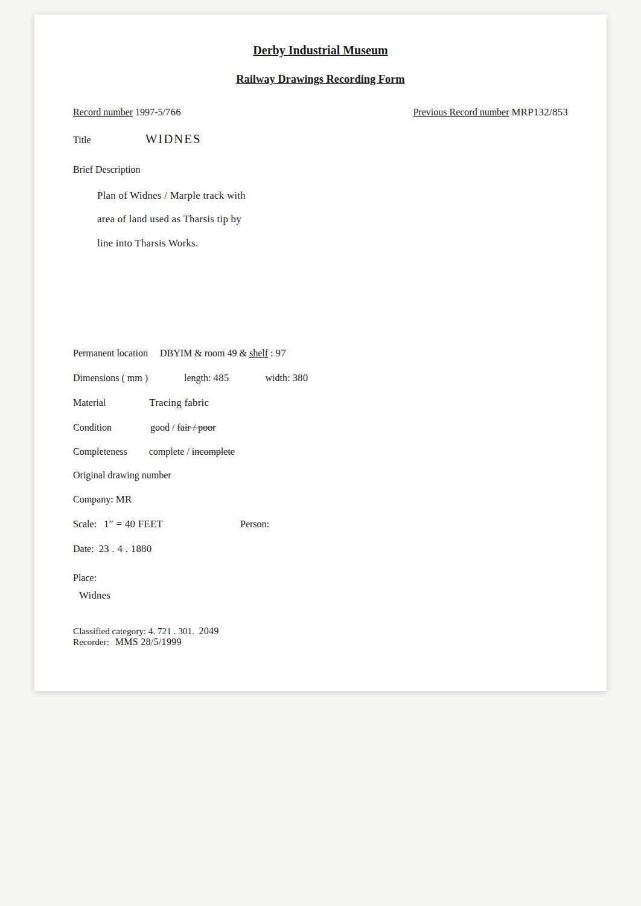Derby Industrial Museum
Railway Drawings Recording Form
Record number 1997-5/766
Previous Record number MRP132/853
Title
WIDNES
Brief Description
Plan of Widnes / Marple track with
area of land used as Tharsis tip by
line into Tharsis Works.
Permanent location DBYIM & room 49 & shelf : 97
Dimensions ( mm ) length: 485 width: 380
Material Tracing fabric
Condition good / fair / poor
Completeness complete / incomplete
Original drawing number
Company: MR
Scale: 1″ = 40 FEET Person:
Date: 23 . 4 . 1880
Place:
Widnes
Classified category: 4. 721 . 301. 2049
Recorder: MMS 28/5/1999